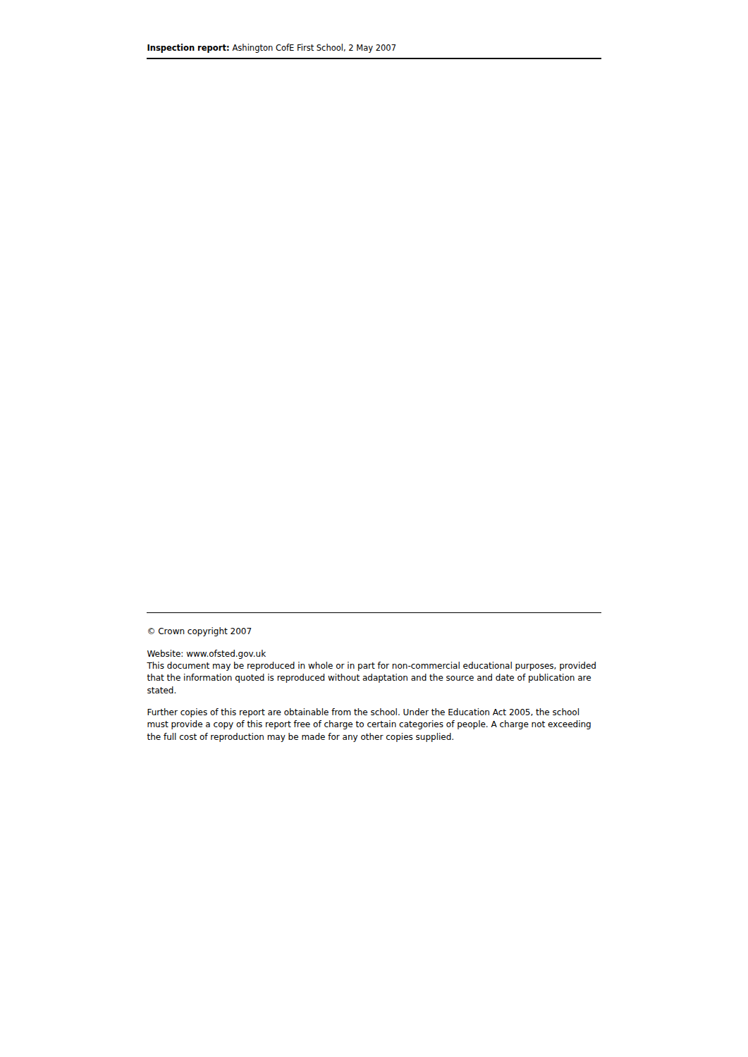Inspection report: Ashington CofE First School, 2 May 2007
© Crown copyright 2007
Website: www.ofsted.gov.uk
This document may be reproduced in whole or in part for non-commercial educational purposes, provided that the information quoted is reproduced without adaptation and the source and date of publication are stated.
Further copies of this report are obtainable from the school. Under the Education Act 2005, the school must provide a copy of this report free of charge to certain categories of people. A charge not exceeding the full cost of reproduction may be made for any other copies supplied.